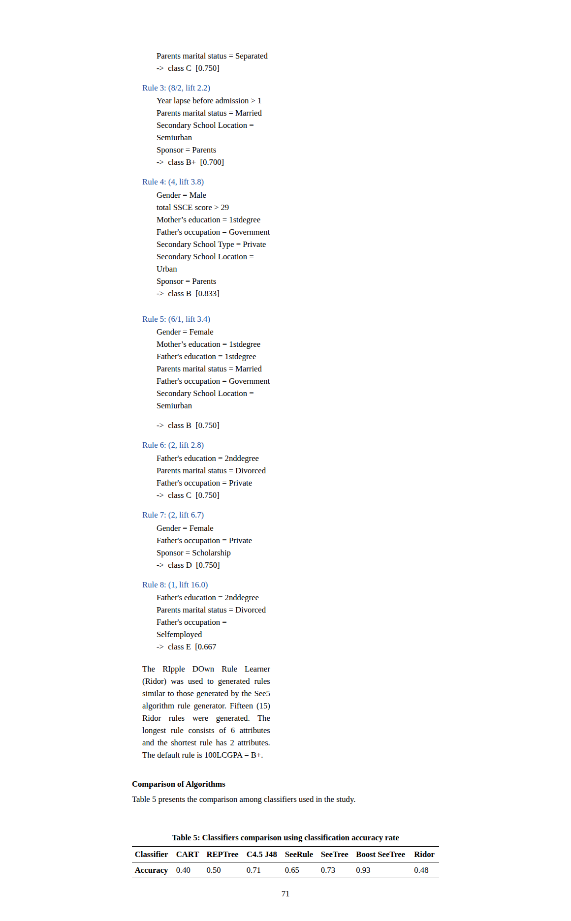Parents marital status = Separated
-> class C [0.750]
Rule 3: (8/2, lift 2.2)
Year lapse before admission > 1
Parents marital status = Married
Secondary School Location =
Semiurban
Sponsor = Parents
-> class B+ [0.700]
Rule 4: (4, lift 3.8)
Gender = Male
total SSCE score > 29
Mother’s education = 1stdegree
Father's occupation = Government
Secondary School Type = Private
Secondary School Location = Urban
Sponsor = Parents
-> class B [0.833]
Rule 5: (6/1, lift 3.4)
Gender = Female
Mother’s education = 1stdegree
Father's education = 1stdegree
Parents marital status = Married
Father's occupation = Government
Secondary School Location = Semiurban
-> class B [0.750]
Rule 6: (2, lift 2.8)
Father's education = 2nddegree
Parents marital status = Divorced
Father's occupation = Private
-> class C [0.750]
Rule 7: (2, lift 6.7)
Gender = Female
Father's occupation = Private
Sponsor = Scholarship
-> class D [0.750]
Rule 8: (1, lift 16.0)
Father's education = 2nddegree
Parents marital status = Divorced
Father's occupation = Selfemployed
-> class E [0.667
The RIpple DOwn Rule Learner (Ridor) was used to generated rules similar to those generated by the See5 algorithm rule generator. Fifteen (15) Ridor rules were generated. The longest rule consists of 6 attributes and the shortest rule has 2 attributes. The default rule is 100LCGPA = B+.
Comparison of Algorithms
Table 5 presents the comparison among classifiers used in the study.
Table 5: Classifiers comparison using classification accuracy rate
| Classifier | CART | REPTree | C4.5 J48 | SeeRule | SeeTree | Boost SeeTree | Ridor |
| --- | --- | --- | --- | --- | --- | --- | --- |
| Accuracy | 0.40 | 0.50 | 0.71 | 0.65 | 0.73 | 0.93 | 0.48 |
71